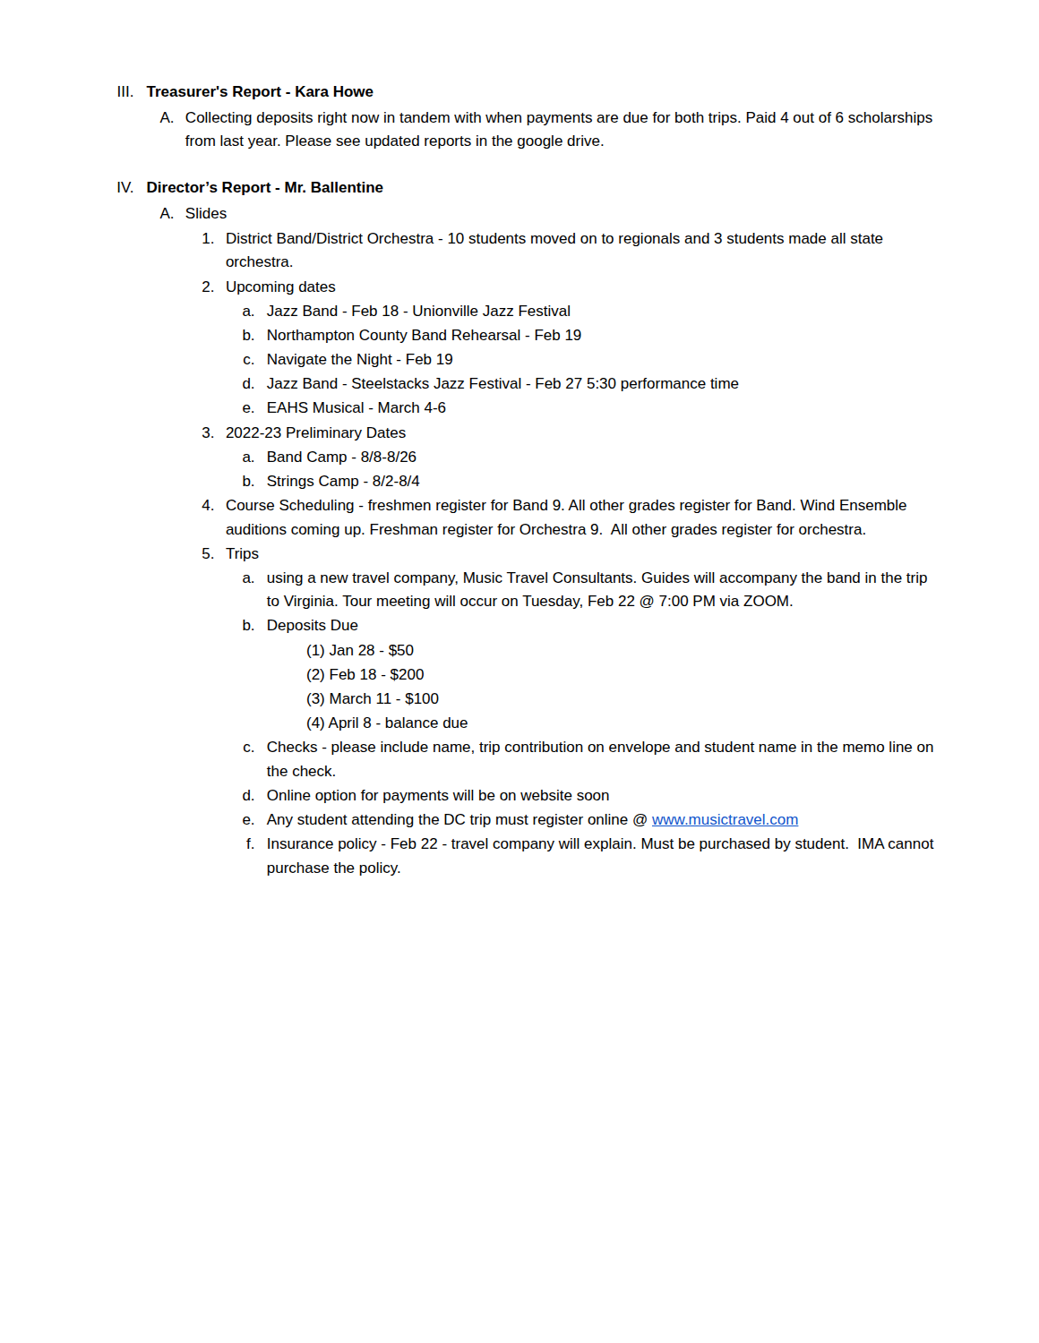Treasurer's Report - Kara Howe
Collecting deposits right now in tandem with when payments are due for both trips. Paid 4 out of 6 scholarships from last year. Please see updated reports in the google drive.
Director’s Report - Mr. Ballentine
Slides
District Band/District Orchestra - 10 students moved on to regionals and 3 students made all state orchestra.
Upcoming dates
Jazz Band - Feb 18 - Unionville Jazz Festival
Northampton County Band Rehearsal - Feb 19
Navigate the Night - Feb 19
Jazz Band - Steelstacks Jazz Festival - Feb 27 5:30 performance time
EAHS Musical - March 4-6
2022-23 Preliminary Dates
Band Camp - 8/8-8/26
Strings Camp - 8/2-8/4
Course Scheduling - freshmen register for Band 9. All other grades register for Band. Wind Ensemble auditions coming up. Freshman register for Orchestra 9. All other grades register for orchestra.
Trips
using a new travel company, Music Travel Consultants. Guides will accompany the band in the trip to Virginia. Tour meeting will occur on Tuesday, Feb 22 @ 7:00 PM via ZOOM.
Deposits Due
Jan 28 - $50
Feb 18 - $200
March 11 - $100
April 8 - balance due
Checks - please include name, trip contribution on envelope and student name in the memo line on the check.
Online option for payments will be on website soon
Any student attending the DC trip must register online @ www.musictravel.com
Insurance policy - Feb 22 - travel company will explain. Must be purchased by student. IMA cannot purchase the policy.